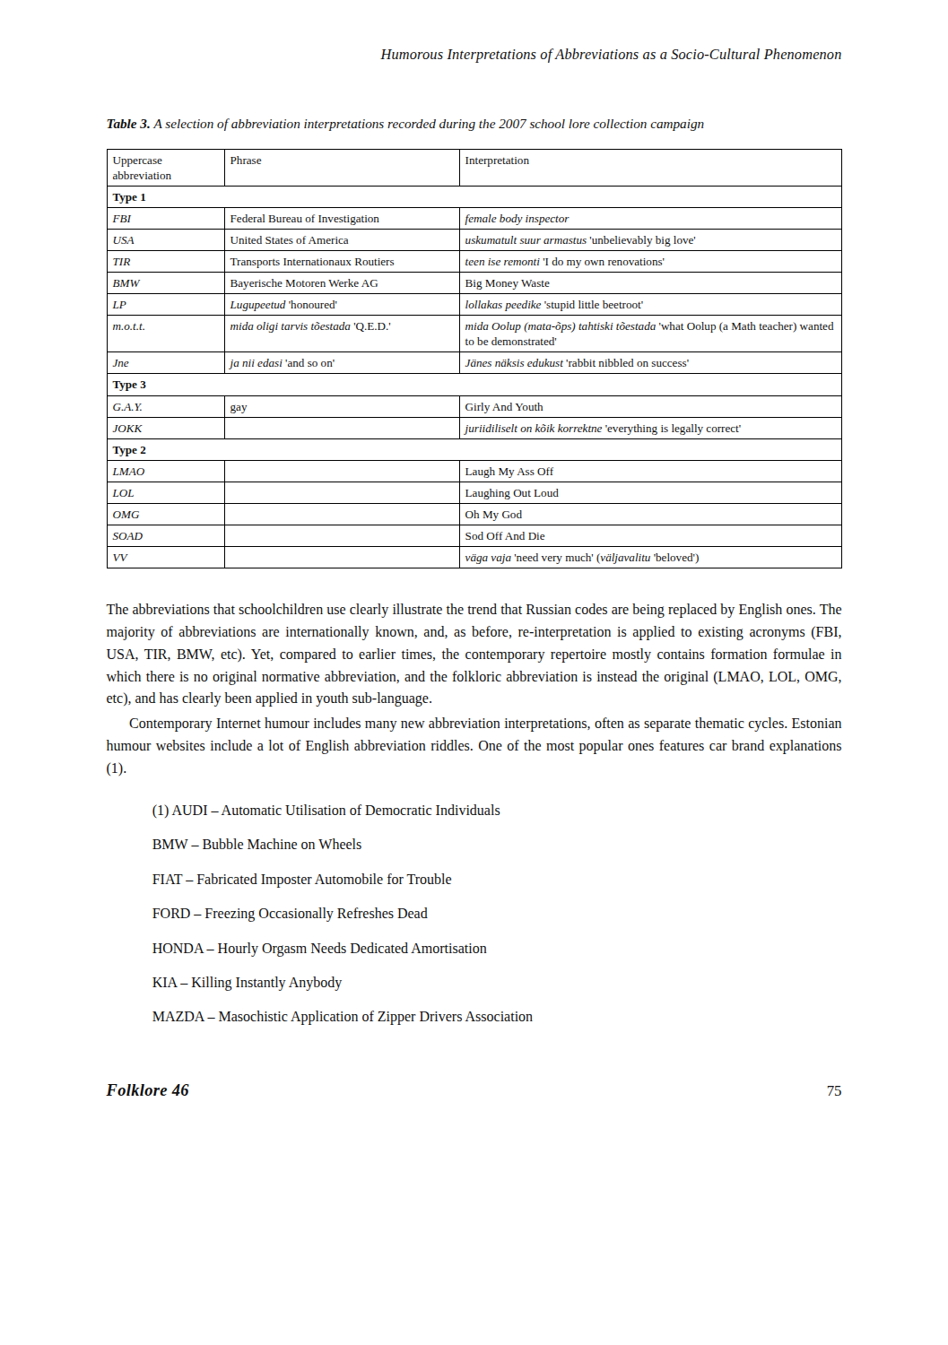Humorous Interpretations of Abbreviations as a Socio-Cultural Phenomenon
Table 3. A selection of abbreviation interpretations recorded during the 2007 school lore collection campaign
| Uppercase abbreviation | Phrase | Interpretation |
| --- | --- | --- |
| Type 1 |
| FBI | Federal Bureau of Investigation | female body inspector |
| USA | United States of America | uskumatult suur armastus 'unbelievably big love' |
| TIR | Transports Internationaux Routiers | teen ise remonti 'I do my own renovations' |
| BMW | Bayerische Motoren Werke AG | Big Money Waste |
| LP | Lugupeetud 'honoured' | lollakas peedike 'stupid little beetroot' |
| m.o.t.t. | mida oligi tarvis tõestada 'Q.E.D.' | mida Oolup (mata-õps) tahtiski tõestada 'what Oolup (a Math teacher) wanted to be demonstrated' |
| Jne | ja nii edasi 'and so on' | Jänes näksis edukust 'rabbit nibbled on success' |
| Type 3 |
| G.A.Y. | gay | Girly And Youth |
| JOKK | | juriidiliselt on kõik korrektne 'everything is legally correct' |
| Type 2 |
| LMAO | | Laugh My Ass Off |
| LOL | | Laughing Out Loud |
| OMG | | Oh My God |
| SOAD | | Sod Off And Die |
| VV | | väga vaja 'need very much' ( väljavalitu 'beloved') |
The abbreviations that schoolchildren use clearly illustrate the trend that Russian codes are being replaced by English ones. The majority of abbreviations are internationally known, and, as before, re-interpretation is applied to existing acronyms (FBI, USA, TIR, BMW, etc). Yet, compared to earlier times, the contemporary repertoire mostly contains formation formulae in which there is no original normative abbreviation, and the folkloric abbreviation is instead the original (LMAO, LOL, OMG, etc), and has clearly been applied in youth sub-language.
Contemporary Internet humour includes many new abbreviation interpretations, often as separate thematic cycles. Estonian humour websites include a lot of English abbreviation riddles. One of the most popular ones features car brand explanations (1).
(1) AUDI – Automatic Utilisation of Democratic Individuals
BMW – Bubble Machine on Wheels
FIAT – Fabricated Imposter Automobile for Trouble
FORD – Freezing Occasionally Refreshes Dead
HONDA – Hourly Orgasm Needs Dedicated Amortisation
KIA – Killing Instantly Anybody
MAZDA – Masochistic Application of Zipper Drivers Association
Folklore 46 75